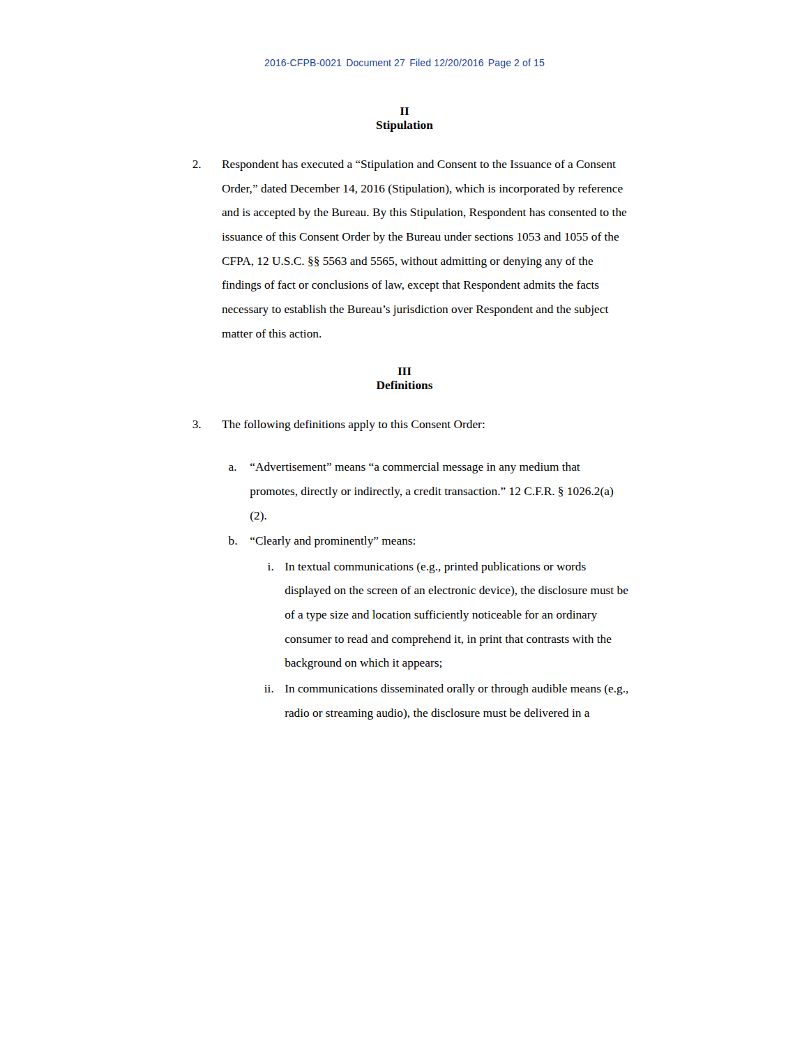2016-CFPB-0021 Document 27 Filed 12/20/2016 Page 2 of 15
II
Stipulation
2.
Respondent has executed a “Stipulation and Consent to the Issuance of a Consent Order,” dated December 14, 2016 (Stipulation), which is incorporated by reference and is accepted by the Bureau. By this Stipulation, Respondent has consented to the issuance of this Consent Order by the Bureau under sections 1053 and 1055 of the CFPA, 12 U.S.C. §§ 5563 and 5565, without admitting or denying any of the findings of fact or conclusions of law, except that Respondent admits the facts necessary to establish the Bureau’s jurisdiction over Respondent and the subject matter of this action.
III
Definitions
3.
The following definitions apply to this Consent Order:
a.
“Advertisement” means “a commercial message in any medium that promotes, directly or indirectly, a credit transaction.” 12 C.F.R. § 1026.2(a)(2).
b.
“Clearly and prominently” means:
i.
In textual communications (e.g., printed publications or words displayed on the screen of an electronic device), the disclosure must be of a type size and location sufficiently noticeable for an ordinary consumer to read and comprehend it, in print that contrasts with the background on which it appears;
ii.
In communications disseminated orally or through audible means (e.g., radio or streaming audio), the disclosure must be delivered in a